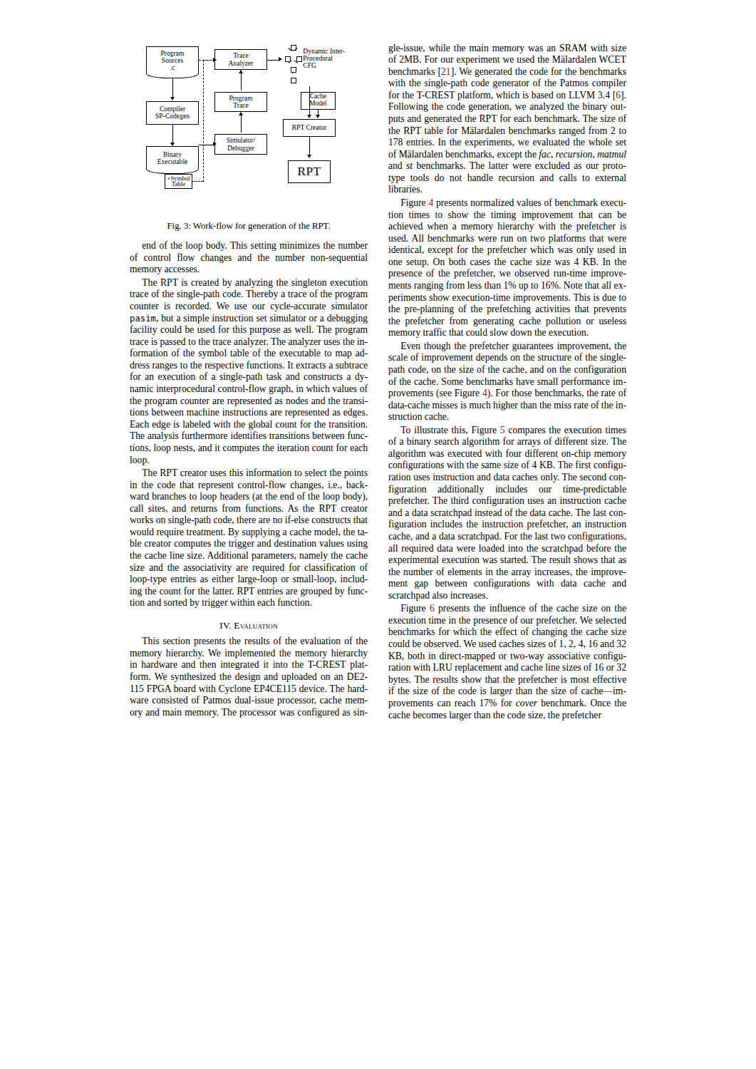Program
Sources
.c
Compiler
SP-Codegen
Binary
Executable
+Symbol
Table
Trace
Analyzer
Program
Trace
Simulator/
Debugger
Dynamic Inter-
Procedural
CFG
Cache
Model
RPT Creator
RPT
Fig. 3: Work-flow for generation of the RPT.
end of the loop body. This setting minimizes the number of control flow changes and the number non-sequential memory accesses.
The RPT is created by analyzing the singleton execution trace of the single-path code. Thereby a trace of the program counter is recorded. We use our cycle-accurate simulator pasim, but a simple instruction set simulator or a debugging facility could be used for this purpose as well. The program trace is passed to the trace analyzer. The analyzer uses the information of the symbol table of the executable to map address ranges to the respective functions. It extracts a subtrace for an execution of a single-path task and constructs a dynamic interprocedural control-flow graph, in which values of the program counter are represented as nodes and the transitions between machine instructions are represented as edges. Each edge is labeled with the global count for the transition. The analysis furthermore identifies transitions between functions, loop nests, and it computes the iteration count for each loop.
The RPT creator uses this information to select the points in the code that represent control-flow changes, i.e., backward branches to loop headers (at the end of the loop body), call sites, and returns from functions. As the RPT creator works on single-path code, there are no if-else constructs that would require treatment. By supplying a cache model, the table creator computes the trigger and destination values using the cache line size. Additional parameters, namely the cache size and the associativity are required for classification of loop-type entries as either large-loop or small-loop, including the count for the latter. RPT entries are grouped by function and sorted by trigger within each function.
IV. Evaluation
This section presents the results of the evaluation of the memory hierarchy. We implemented the memory hierarchy in hardware and then integrated it into the T-CREST platform. We synthesized the design and uploaded on an DE2-115 FPGA board with Cyclone EP4CE115 device. The hardware consisted of Patmos dual-issue processor, cache memory and main memory. The processor was configured as single-issue, while the main memory was an SRAM with size of 2MB. For our experiment we used the Mälardalen WCET benchmarks [21]. We generated the code for the benchmarks with the single-path code generator of the Patmos compiler for the T-CREST platform, which is based on LLVM 3.4 [6]. Following the code generation, we analyzed the binary outputs and generated the RPT for each benchmark. The size of the RPT table for Mälardalen benchmarks ranged from 2 to 178 entries. In the experiments, we evaluated the whole set of Mälardalen benchmarks, except the fac, recursion, matmul and st benchmarks. The latter were excluded as our prototype tools do not handle recursion and calls to external libraries.
Figure 4 presents normalized values of benchmark execution times to show the timing improvement that can be achieved when a memory hierarchy with the prefetcher is used. All benchmarks were run on two platforms that were identical, except for the prefetcher which was only used in one setup. On both cases the cache size was 4 KB. In the presence of the prefetcher, we observed run-time improvements ranging from less than 1% up to 16%. Note that all experiments show execution-time improvements. This is due to the pre-planning of the prefetching activities that prevents the prefetcher from generating cache pollution or useless memory traffic that could slow down the execution.
Even though the prefetcher guarantees improvement, the scale of improvement depends on the structure of the single-path code, on the size of the cache, and on the configuration of the cache. Some benchmarks have small performance improvements (see Figure 4). For those benchmarks, the rate of data-cache misses is much higher than the miss rate of the instruction cache.
To illustrate this, Figure 5 compares the execution times of a binary search algorithm for arrays of different size. The algorithm was executed with four different on-chip memory configurations with the same size of 4 KB. The first configuration uses instruction and data caches only. The second configuration additionally includes our time-predictable prefetcher. The third configuration uses an instruction cache and a data scratchpad instead of the data cache. The last configuration includes the instruction prefetcher, an instruction cache, and a data scratchpad. For the last two configurations, all required data were loaded into the scratchpad before the experimental execution was started. The result shows that as the number of elements in the array increases, the improvement gap between configurations with data cache and scratchpad also increases.
Figure 6 presents the influence of the cache size on the execution time in the presence of our prefetcher. We selected benchmarks for which the effect of changing the cache size could be observed. We used caches sizes of 1, 2, 4, 16 and 32 KB, both in direct-mapped or two-way associative configuration with LRU replacement and cache line sizes of 16 or 32 bytes. The results show that the prefetcher is most effective if the size of the code is larger than the size of cache—improvements can reach 17% for cover benchmark. Once the cache becomes larger than the code size, the prefetcher